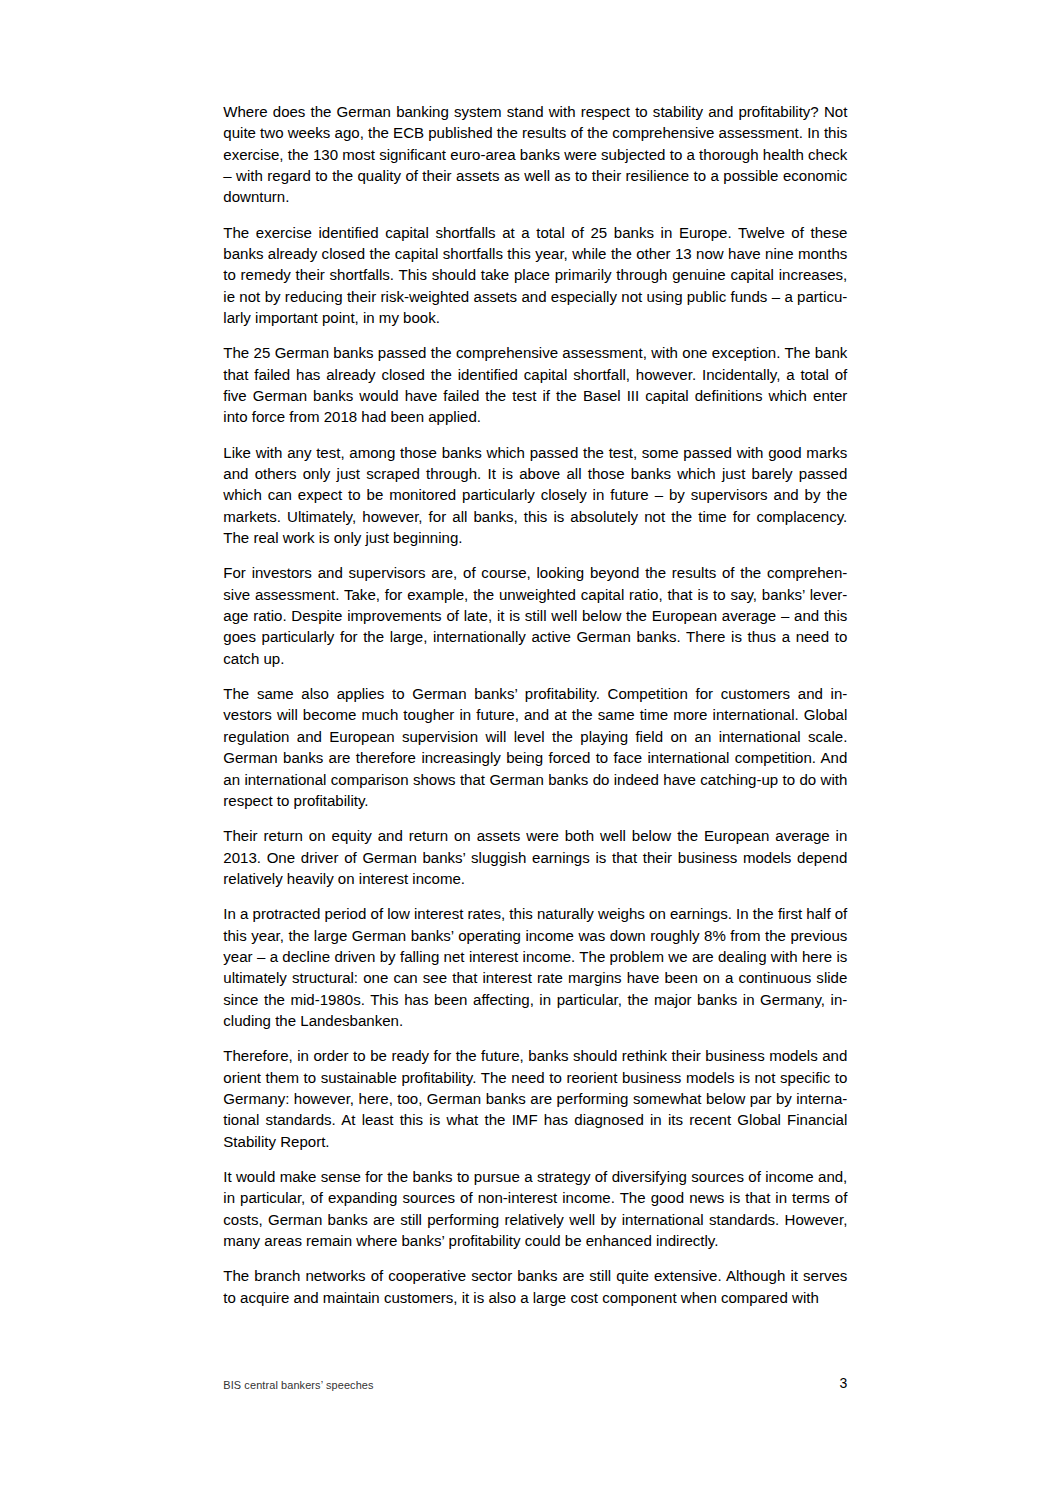Where does the German banking system stand with respect to stability and profitability? Not quite two weeks ago, the ECB published the results of the comprehensive assessment. In this exercise, the 130 most significant euro-area banks were subjected to a thorough health check – with regard to the quality of their assets as well as to their resilience to a possible economic downturn.
The exercise identified capital shortfalls at a total of 25 banks in Europe. Twelve of these banks already closed the capital shortfalls this year, while the other 13 now have nine months to remedy their shortfalls. This should take place primarily through genuine capital increases, ie not by reducing their risk-weighted assets and especially not using public funds – a particularly important point, in my book.
The 25 German banks passed the comprehensive assessment, with one exception. The bank that failed has already closed the identified capital shortfall, however. Incidentally, a total of five German banks would have failed the test if the Basel III capital definitions which enter into force from 2018 had been applied.
Like with any test, among those banks which passed the test, some passed with good marks and others only just scraped through. It is above all those banks which just barely passed which can expect to be monitored particularly closely in future – by supervisors and by the markets. Ultimately, however, for all banks, this is absolutely not the time for complacency. The real work is only just beginning.
For investors and supervisors are, of course, looking beyond the results of the comprehensive assessment. Take, for example, the unweighted capital ratio, that is to say, banks’ leverage ratio. Despite improvements of late, it is still well below the European average – and this goes particularly for the large, internationally active German banks. There is thus a need to catch up.
The same also applies to German banks’ profitability. Competition for customers and investors will become much tougher in future, and at the same time more international. Global regulation and European supervision will level the playing field on an international scale. German banks are therefore increasingly being forced to face international competition. And an international comparison shows that German banks do indeed have catching-up to do with respect to profitability.
Their return on equity and return on assets were both well below the European average in 2013. One driver of German banks’ sluggish earnings is that their business models depend relatively heavily on interest income.
In a protracted period of low interest rates, this naturally weighs on earnings. In the first half of this year, the large German banks’ operating income was down roughly 8% from the previous year – a decline driven by falling net interest income. The problem we are dealing with here is ultimately structural: one can see that interest rate margins have been on a continuous slide since the mid-1980s. This has been affecting, in particular, the major banks in Germany, including the Landesbanken.
Therefore, in order to be ready for the future, banks should rethink their business models and orient them to sustainable profitability. The need to reorient business models is not specific to Germany: however, here, too, German banks are performing somewhat below par by international standards. At least this is what the IMF has diagnosed in its recent Global Financial Stability Report.
It would make sense for the banks to pursue a strategy of diversifying sources of income and, in particular, of expanding sources of non-interest income. The good news is that in terms of costs, German banks are still performing relatively well by international standards. However, many areas remain where banks’ profitability could be enhanced indirectly.
The branch networks of cooperative sector banks are still quite extensive. Although it serves to acquire and maintain customers, it is also a large cost component when compared with
BIS central bankers’ speeches 3